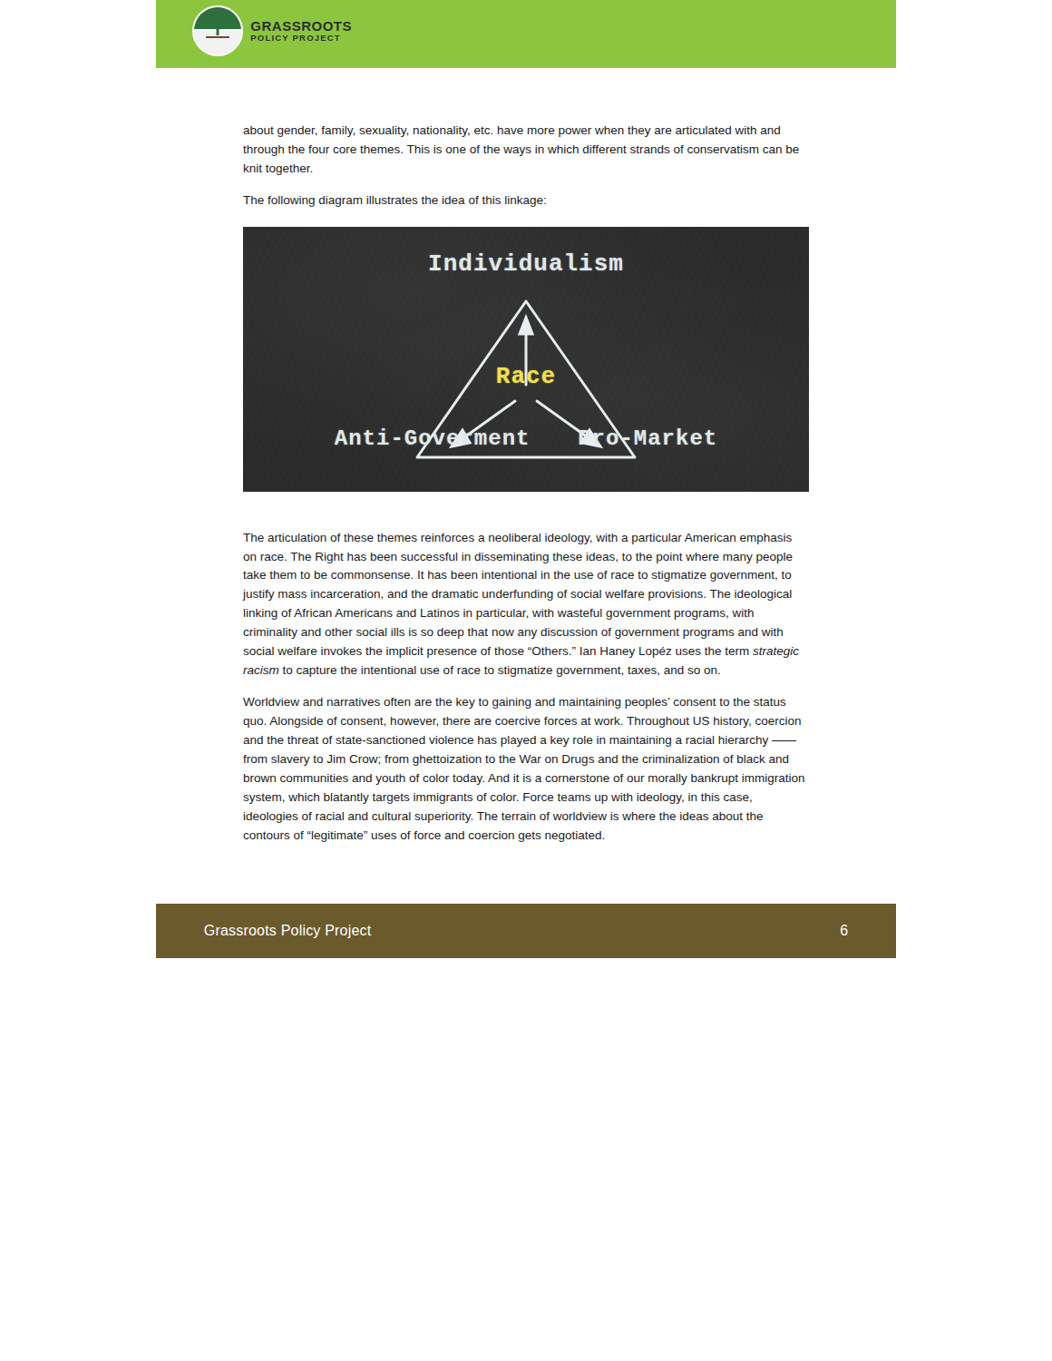GRASSROOTS
POLICY PROJECT
about gender, family, sexuality, nationality, etc. have more power when they are articulated with and through the four core themes. This is one of the ways in which different strands of conservatism can be knit together.
The following diagram illustrates the idea of this linkage:
Individualism
Race
Anti-Goverment
Pro-Market
The articulation of these themes reinforces a neoliberal ideology, with a particular American emphasis on race. The Right has been successful in disseminating these ideas, to the point where many people take them to be commonsense. It has been intentional in the use of race to stigmatize government, to justify mass incarceration, and the dramatic underfunding of social welfare provisions. The ideological linking of African Americans and Latinos in particular, with wasteful government programs, with criminality and other social ills is so deep that now any discussion of government programs and with social welfare invokes the implicit presence of those “Others.” Ian Haney Lopéz uses the term strategic racism to capture the intentional use of race to stigmatize government, taxes, and so on.
Worldview and narratives often are the key to gaining and maintaining peoples’ consent to the status quo. Alongside of consent, however, there are coercive forces at work. Throughout US history, coercion and the threat of state-sanctioned violence has played a key role in maintaining a racial hierarchy —— from slavery to Jim Crow; from ghettoization to the War on Drugs and the criminalization of black and brown communities and youth of color today. And it is a cornerstone of our morally bankrupt immigration system, which blatantly targets immigrants of color. Force teams up with ideology, in this case, ideologies of racial and cultural superiority. The terrain of worldview is where the ideas about the contours of “legitimate” uses of force and coercion gets negotiated.
Grassroots Policy Project
6